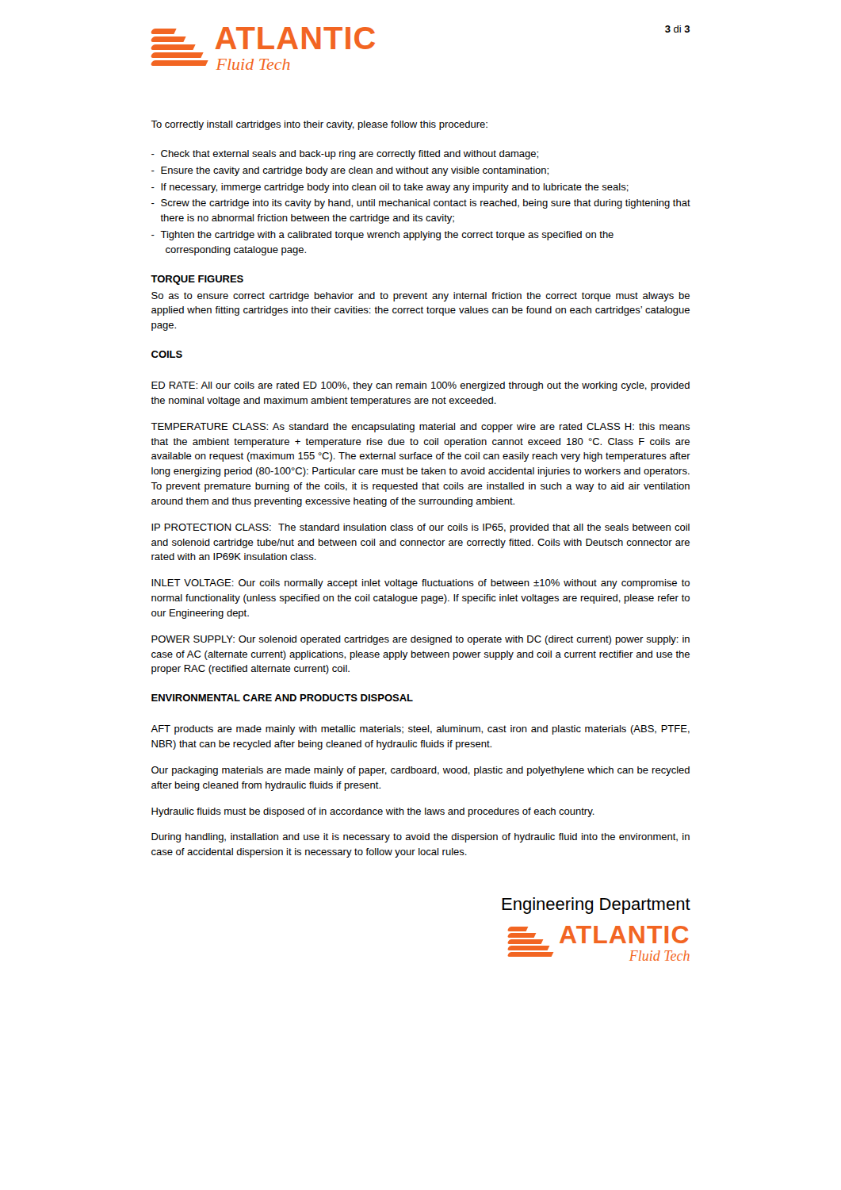3 di 3
ATLANTIC Fluid Tech
To correctly install cartridges into their cavity, please follow this procedure:
Check that external seals and back-up ring are correctly fitted and without damage;
Ensure the cavity and cartridge body are clean and without any visible contamination;
If necessary, immerge cartridge body into clean oil to take away any impurity and to lubricate the seals;
Screw the cartridge into its cavity by hand, until mechanical contact is reached, being sure that during tightening that there is no abnormal friction between the cartridge and its cavity;
Tighten the cartridge with a calibrated torque wrench applying the correct torque as specified on thecorresponding catalogue page.
Torque figures
So as to ensure correct cartridge behavior and to prevent any internal friction the correct torque must always be applied when fitting cartridges into their cavities: the correct torque values can be found on each cartridges’ catalogue page.
Coils
ED RATE: All our coils are rated ED 100%, they can remain 100% energized through out the working cycle, provided the nominal voltage and maximum ambient temperatures are not exceeded.
TEMPERATURE CLASS: As standard the encapsulating material and copper wire are rated CLASS H: this means that the ambient temperature + temperature rise due to coil operation cannot exceed 180 °C. Class F coils are available on request (maximum 155 °C). The external surface of the coil can easily reach very high temperatures after long energizing period (80-100°C): Particular care must be taken to avoid accidental injuries to workers and operators. To prevent premature burning of the coils, it is requested that coils are installed in such a way to aid air ventilation around them and thus preventing excessive heating of the surrounding ambient.
IP PROTECTION CLASS: The standard insulation class of our coils is IP65, provided that all the seals between coil and solenoid cartridge tube/nut and between coil and connector are correctly fitted. Coils with Deutsch connector are rated with an IP69K insulation class.
INLET VOLTAGE: Our coils normally accept inlet voltage fluctuations of between ±10% without any compromise to normal functionality (unless specified on the coil catalogue page). If specific inlet voltages are required, please refer to our Engineering dept.
POWER SUPPLY: Our solenoid operated cartridges are designed to operate with DC (direct current) power supply: in case of AC (alternate current) applications, please apply between power supply and coil a current rectifier and use the proper RAC (rectified alternate current) coil.
Environmental care and products disposal
AFT products are made mainly with metallic materials; steel, aluminum, cast iron and plastic materials (ABS, PTFE, NBR) that can be recycled after being cleaned of hydraulic fluids if present.
Our packaging materials are made mainly of paper, cardboard, wood, plastic and polyethylene which can be recycled after being cleaned from hydraulic fluids if present.
Hydraulic fluids must be disposed of in accordance with the laws and procedures of each country.
During handling, installation and use it is necessary to avoid the dispersion of hydraulic fluid into the environment, in case of accidental dispersion it is necessary to follow your local rules.
Engineering Department
ATLANTIC Fluid Tech